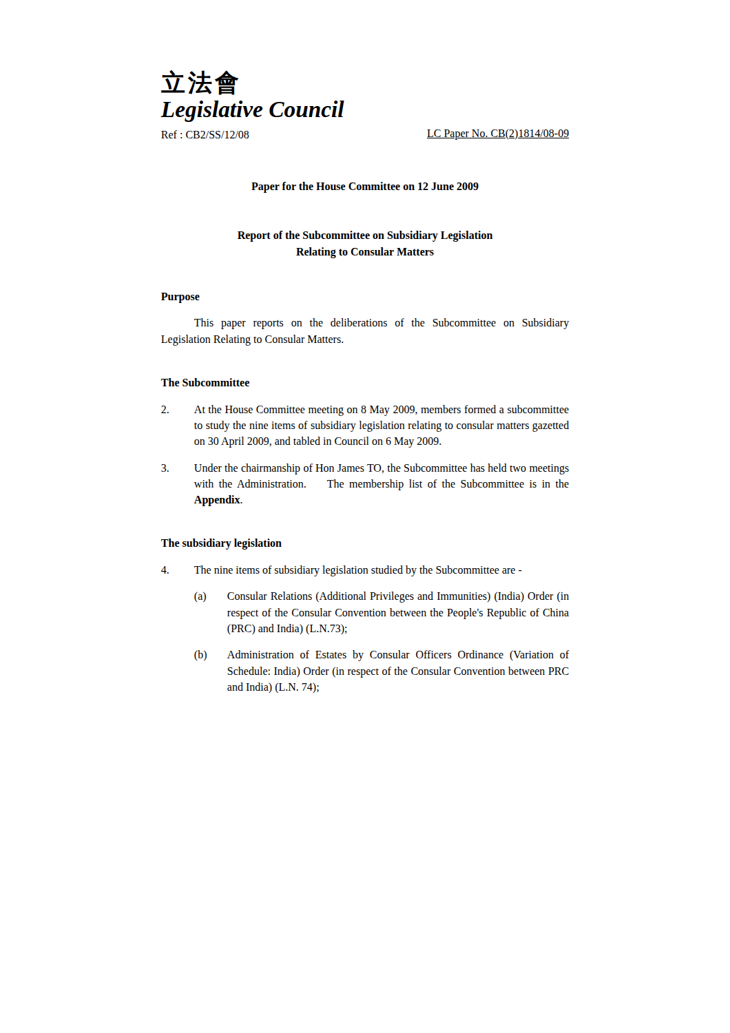立法會
Legislative Council
LC Paper No. CB(2)1814/08-09
Ref : CB2/SS/12/08
Paper for the House Committee on 12 June 2009
Report of the Subcommittee on Subsidiary Legislation
Relating to Consular Matters
Purpose
This paper reports on the deliberations of the Subcommittee on Subsidiary Legislation Relating to Consular Matters.
The Subcommittee
2.
At the House Committee meeting on 8 May 2009, members formed a subcommittee to study the nine items of subsidiary legislation relating to consular matters gazetted on 30 April 2009, and tabled in Council on 6 May 2009.
3.
Under the chairmanship of Hon James TO, the Subcommittee has held two meetings with the Administration. The membership list of the Subcommittee is in the Appendix.
The subsidiary legislation
4.
The nine items of subsidiary legislation studied by the Subcommittee are -
(a)
Consular Relations (Additional Privileges and Immunities) (India) Order (in respect of the Consular Convention between the People's Republic of China (PRC) and India) (L.N.73);
(b)
Administration of Estates by Consular Officers Ordinance (Variation of Schedule: India) Order (in respect of the Consular Convention between PRC and India) (L.N. 74);